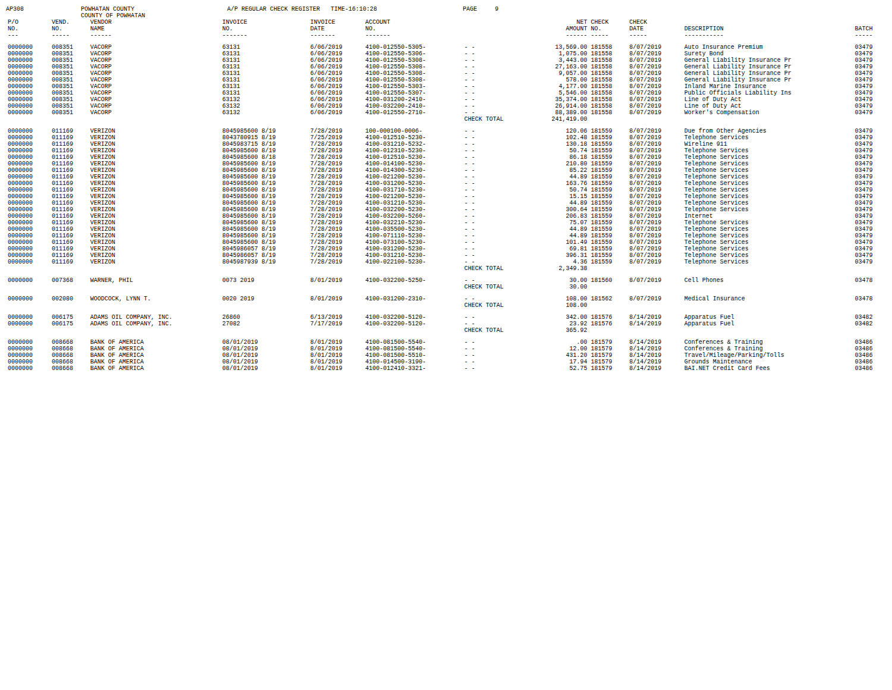AP308 POWHATAN COUNTY A/P REGULAR CHECK REGISTER TIME-16:10:28 PAGE 9 COUNTY OF POWHATAN
| P/O | VEND. | VENDOR | INVOICE | INVOICE | ACCOUNT | | NET | CHECK | CHECK | | |
| --- | --- | --- | --- | --- | --- | --- | --- | --- | --- | --- | --- |
| NO. | NO. | NAME | NO. | DATE | NO. | | AMOUNT | NO. | DATE | DESCRIPTION | BATCH |
| --- | ----- | ------ | ------- | ------- | ------- | | ------ | ----- | ----- | ----------- | ----- |
| 0000000 | 008351 | VACORP | 63131 | 6/06/2019 | 4100-012550-5305- | - - | 13,569.00 | 181558 | 8/07/2019 | Auto Insurance Premium | 03479 |
| 0000000 | 008351 | VACORP | 63131 | 6/06/2019 | 4100-012550-5306- | - - | 1,075.00 | 181558 | 8/07/2019 | Surety Bond | 03479 |
| 0000000 | 008351 | VACORP | 63131 | 6/06/2019 | 4100-012550-5308- | - - | 3,443.00 | 181558 | 8/07/2019 | General Liability Insurance Pr | 03479 |
| 0000000 | 008351 | VACORP | 63131 | 6/06/2019 | 4100-012550-5308- | - - | 27,163.00 | 181558 | 8/07/2019 | General Liability Insurance Pr | 03479 |
| 0000000 | 008351 | VACORP | 63131 | 6/06/2019 | 4100-012550-5308- | - - | 9,057.00 | 181558 | 8/07/2019 | General Liability Insurance Pr | 03479 |
| 0000000 | 008351 | VACORP | 63131 | 6/06/2019 | 4100-012550-5308- | - - | 578.00 | 181558 | 8/07/2019 | General Liability Insurance Pr | 03479 |
| 0000000 | 008351 | VACORP | 63131 | 6/06/2019 | 4100-012550-5303- | - - | 4,177.00 | 181558 | 8/07/2019 | Inland Marine Insurance | 03479 |
| 0000000 | 008351 | VACORP | 63131 | 6/06/2019 | 4100-012550-5307- | - - | 5,546.00 | 181558 | 8/07/2019 | Public Officials Liability Ins | 03479 |
| 0000000 | 008351 | VACORP | 63132 | 6/06/2019 | 4100-031200-2410- | - - | 35,374.00 | 181558 | 8/07/2019 | Line of Duty Act | 03479 |
| 0000000 | 008351 | VACORP | 63132 | 6/06/2019 | 4100-032200-2410- | - - | 26,914.00 | 181558 | 8/07/2019 | Line of Duty Act | 03479 |
| 0000000 | 008351 | VACORP | 63132 | 6/06/2019 | 4100-012550-2710- | - - | 88,389.00 | 181558 | 8/07/2019 | Worker's Compensation | 03479 |
| | | | | | | CHECK TOTAL | 241,419.00 | | | | |
| 0000000 | 011169 | VERIZON | 8045985600 8/19 | 7/28/2019 | 100-000100-0006- | - - | 120.06 | 181559 | 8/07/2019 | Due from Other Agencies | 03479 |
| 0000000 | 011169 | VERIZON | 8043780915 8/19 | 7/25/2019 | 4100-012510-5230- | - - | 102.48 | 181559 | 8/07/2019 | Telephone Services | 03479 |
| 0000000 | 011169 | VERIZON | 8045983715 8/19 | 7/28/2019 | 4100-031210-5232- | - - | 130.18 | 181559 | 8/07/2019 | Wireline 911 | 03479 |
| 0000000 | 011169 | VERIZON | 8045985600 8/19 | 7/28/2019 | 4100-012310-5230- | - - | 50.74 | 181559 | 8/07/2019 | Telephone Services | 03479 |
| 0000000 | 011169 | VERIZON | 8045985600 8/18 | 7/28/2019 | 4100-012510-5230- | - - | 86.18 | 181559 | 8/07/2019 | Telephone Services | 03479 |
| 0000000 | 011169 | VERIZON | 8045985600 8/19 | 7/28/2019 | 4100-014100-5230- | - - | 210.80 | 181559 | 8/07/2019 | Telephone Services | 03479 |
| 0000000 | 011169 | VERIZON | 8045985600 8/19 | 7/28/2019 | 4100-014300-5230- | - - | 85.22 | 181559 | 8/07/2019 | Telephone Services | 03479 |
| 0000000 | 011169 | VERIZON | 8045985600 8/19 | 7/28/2019 | 4100-021200-5230- | - - | 44.89 | 181559 | 8/07/2019 | Telephone Services | 03479 |
| 0000000 | 011169 | VERIZON | 8045985600 8/19 | 7/28/2019 | 4100-031200-5230- | - - | 163.76 | 181559 | 8/07/2019 | Telephone Services | 03479 |
| 0000000 | 011169 | VERIZON | 8045985600 8/19 | 7/28/2019 | 4100-031710-5230- | - - | 50.74 | 181559 | 8/07/2019 | Telephone Services | 03479 |
| 0000000 | 011169 | VERIZON | 8045985600 8/19 | 7/28/2019 | 4100-021200-5230- | - - | 15.15 | 181559 | 8/07/2019 | Telephone Services | 03479 |
| 0000000 | 011169 | VERIZON | 8045985600 8/19 | 7/28/2019 | 4100-031210-5230- | - - | 44.89 | 181559 | 8/07/2019 | Telephone Services | 03479 |
| 0000000 | 011169 | VERIZON | 8045985600 8/19 | 7/28/2019 | 4100-032200-5230- | - - | 300.64 | 181559 | 8/07/2019 | Telephone Services | 03479 |
| 0000000 | 011169 | VERIZON | 8045985600 8/19 | 7/28/2019 | 4100-032200-5260- | - - | 206.83 | 181559 | 8/07/2019 | Internet | 03479 |
| 0000000 | 011169 | VERIZON | 8045985600 8/19 | 7/28/2019 | 4100-032210-5230- | - - | 75.07 | 181559 | 8/07/2019 | Telephone Services | 03479 |
| 0000000 | 011169 | VERIZON | 8045985600 8/19 | 7/28/2019 | 4100-035500-5230- | - - | 44.89 | 181559 | 8/07/2019 | Telephone Services | 03479 |
| 0000000 | 011169 | VERIZON | 8045985600 8/19 | 7/28/2019 | 4100-071110-5230- | - - | 44.89 | 181559 | 8/07/2019 | Telephone Services | 03479 |
| 0000000 | 011169 | VERIZON | 8045985600 8/19 | 7/28/2019 | 4100-073100-5230- | - - | 101.49 | 181559 | 8/07/2019 | Telephone Services | 03479 |
| 0000000 | 011169 | VERIZON | 8045986057 8/19 | 7/28/2019 | 4100-031200-5230- | - - | 69.81 | 181559 | 8/07/2019 | Telephone Services | 03479 |
| 0000000 | 011169 | VERIZON | 8045986057 8/19 | 7/28/2019 | 4100-031210-5230- | - - | 396.31 | 181559 | 8/07/2019 | Telephone Services | 03479 |
| 0000000 | 011169 | VERIZON | 8045987939 8/19 | 7/28/2019 | 4100-022100-5230- | - - | 4.36 | 181559 | 8/07/2019 | Telephone Services | 03479 |
| | | | | | | CHECK TOTAL | 2,349.38 | | | | |
| 0000000 | 007368 | WARNER, PHIL | 0073 2019 | 8/01/2019 | 4100-032200-5250- | - - | 30.00 | 181560 | 8/07/2019 | Cell Phones | 03478 |
| | | | | | | CHECK TOTAL | 30.00 | | | | |
| 0000000 | 002080 | WOODCOCK, LYNN T. | 0020 2019 | 8/01/2019 | 4100-031200-2310- | - - | 108.00 | 181562 | 8/07/2019 | Medical Insurance | 03478 |
| | | | | | | CHECK TOTAL | 108.00 | | | | |
| 0000000 | 006175 | ADAMS OIL COMPANY, INC. | 26860 | 6/13/2019 | 4100-032200-5120- | - - | 342.00 | 181576 | 8/14/2019 | Apparatus Fuel | 03482 |
| 0000000 | 006175 | ADAMS OIL COMPANY, INC. | 27082 | 7/17/2019 | 4100-032200-5120- | - - | 23.92 | 181576 | 8/14/2019 | Apparatus Fuel | 03482 |
| | | | | | | CHECK TOTAL | 365.92 | | | | |
| 0000000 | 008668 | BANK OF AMERICA | 08/01/2019 | 8/01/2019 | 4100-081500-5540- | - - | .00 | 181579 | 8/14/2019 | Conferences & Training | 03486 |
| 0000000 | 008668 | BANK OF AMERICA | 08/01/2019 | 8/01/2019 | 4100-081500-5540- | - - | 12.00 | 181579 | 8/14/2019 | Conferences & Training | 03486 |
| 0000000 | 008668 | BANK OF AMERICA | 08/01/2019 | 8/01/2019 | 4100-081500-5510- | - - | 431.20 | 181579 | 8/14/2019 | Travel/Mileage/Parking/Tolls | 03486 |
| 0000000 | 008668 | BANK OF AMERICA | 08/01/2019 | 8/01/2019 | 4100-014500-3190- | - - | 17.94 | 181579 | 8/14/2019 | Grounds Maintenance | 03486 |
| 0000000 | 008668 | BANK OF AMERICA | 08/01/2019 | 8/01/2019 | 4100-012410-3321- | - - | 52.75 | 181579 | 8/14/2019 | BAI.NET Credit Card Fees | 03486 |